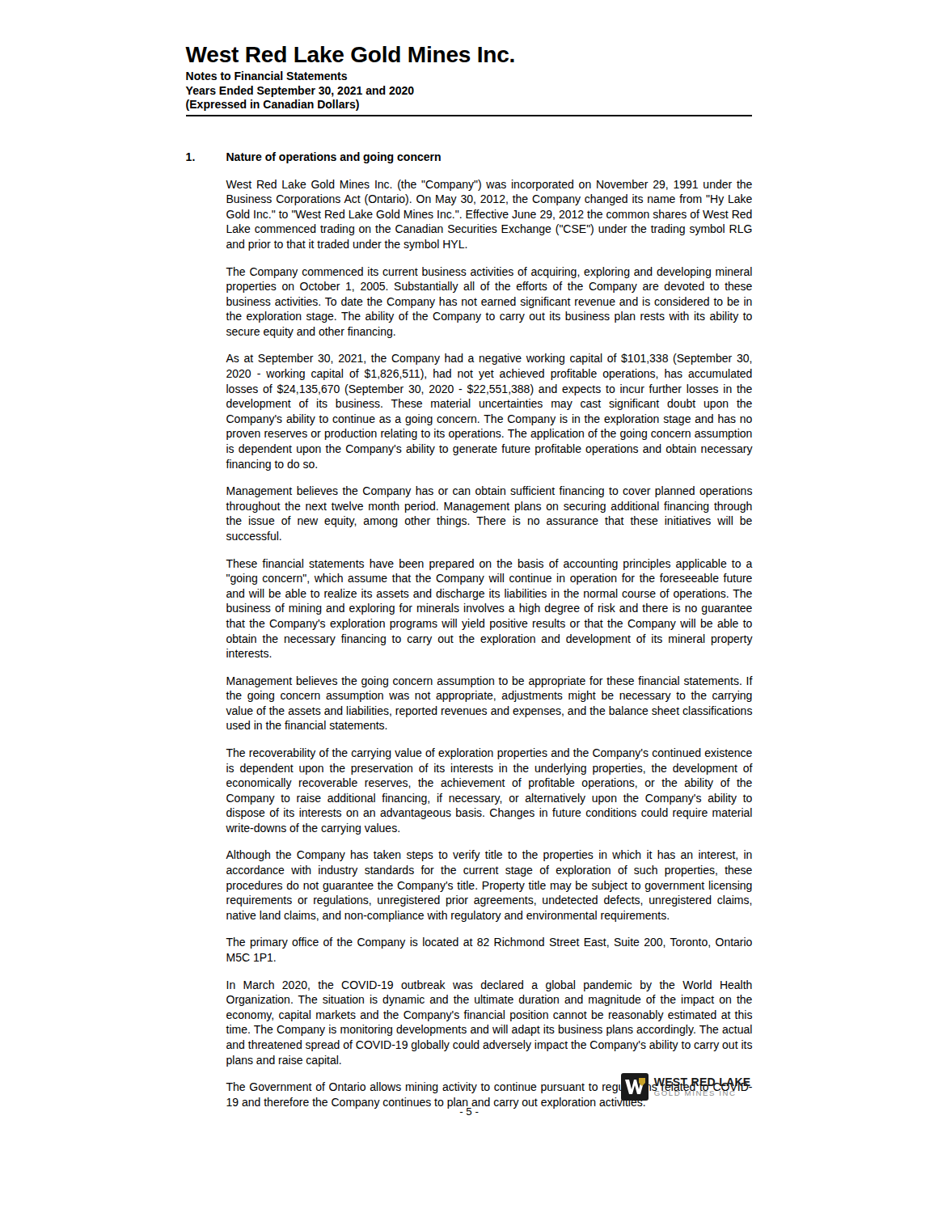West Red Lake Gold Mines Inc.
Notes to Financial Statements
Years Ended September 30, 2021 and 2020
(Expressed in Canadian Dollars)
1.
Nature of operations and going concern
West Red Lake Gold Mines Inc. (the "Company") was incorporated on November 29, 1991 under the Business Corporations Act (Ontario). On May 30, 2012, the Company changed its name from "Hy Lake Gold Inc." to "West Red Lake Gold Mines Inc.". Effective June 29, 2012 the common shares of West Red Lake commenced trading on the Canadian Securities Exchange ("CSE") under the trading symbol RLG and prior to that it traded under the symbol HYL.
The Company commenced its current business activities of acquiring, exploring and developing mineral properties on October 1, 2005. Substantially all of the efforts of the Company are devoted to these business activities. To date the Company has not earned significant revenue and is considered to be in the exploration stage. The ability of the Company to carry out its business plan rests with its ability to secure equity and other financing.
As at September 30, 2021, the Company had a negative working capital of $101,338 (September 30, 2020 - working capital of $1,826,511), had not yet achieved profitable operations, has accumulated losses of $24,135,670 (September 30, 2020 - $22,551,388) and expects to incur further losses in the development of its business. These material uncertainties may cast significant doubt upon the Company's ability to continue as a going concern. The Company is in the exploration stage and has no proven reserves or production relating to its operations. The application of the going concern assumption is dependent upon the Company's ability to generate future profitable operations and obtain necessary financing to do so.
Management believes the Company has or can obtain sufficient financing to cover planned operations throughout the next twelve month period. Management plans on securing additional financing through the issue of new equity, among other things. There is no assurance that these initiatives will be successful.
These financial statements have been prepared on the basis of accounting principles applicable to a "going concern", which assume that the Company will continue in operation for the foreseeable future and will be able to realize its assets and discharge its liabilities in the normal course of operations. The business of mining and exploring for minerals involves a high degree of risk and there is no guarantee that the Company's exploration programs will yield positive results or that the Company will be able to obtain the necessary financing to carry out the exploration and development of its mineral property interests.
Management believes the going concern assumption to be appropriate for these financial statements. If the going concern assumption was not appropriate, adjustments might be necessary to the carrying value of the assets and liabilities, reported revenues and expenses, and the balance sheet classifications used in the financial statements.
The recoverability of the carrying value of exploration properties and the Company's continued existence is dependent upon the preservation of its interests in the underlying properties, the development of economically recoverable reserves, the achievement of profitable operations, or the ability of the Company to raise additional financing, if necessary, or alternatively upon the Company's ability to dispose of its interests on an advantageous basis. Changes in future conditions could require material write-downs of the carrying values.
Although the Company has taken steps to verify title to the properties in which it has an interest, in accordance with industry standards for the current stage of exploration of such properties, these procedures do not guarantee the Company's title. Property title may be subject to government licensing requirements or regulations, unregistered prior agreements, undetected defects, unregistered claims, native land claims, and non-compliance with regulatory and environmental requirements.
The primary office of the Company is located at 82 Richmond Street East, Suite 200, Toronto, Ontario M5C 1P1.
In March 2020, the COVID-19 outbreak was declared a global pandemic by the World Health Organization. The situation is dynamic and the ultimate duration and magnitude of the impact on the economy, capital markets and the Company's financial position cannot be reasonably estimated at this time. The Company is monitoring developments and will adapt its business plans accordingly. The actual and threatened spread of COVID-19 globally could adversely impact the Company's ability to carry out its plans and raise capital.
The Government of Ontario allows mining activity to continue pursuant to regulations related to COVID-19 and therefore the Company continues to plan and carry out exploration activities.
WEST RED LAKE GOLD MINES INC
- 5 -